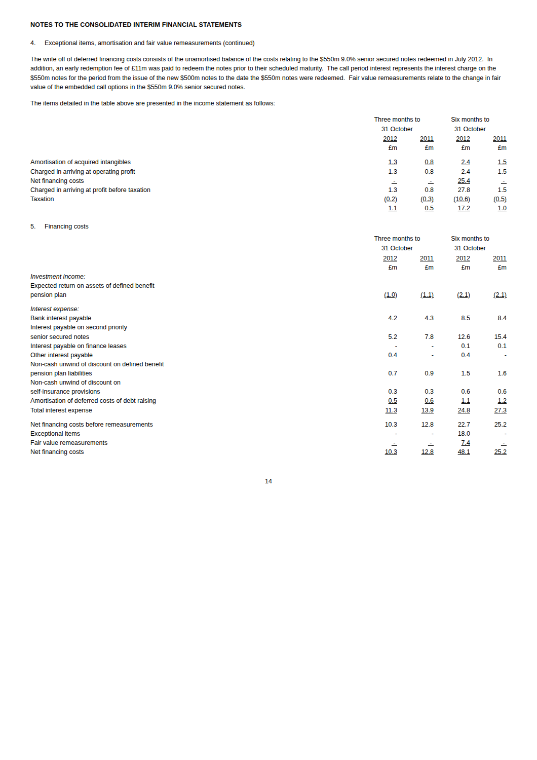NOTES TO THE CONSOLIDATED INTERIM FINANCIAL STATEMENTS
4. Exceptional items, amortisation and fair value remeasurements (continued)
The write off of deferred financing costs consists of the unamortised balance of the costs relating to the $550m 9.0% senior secured notes redeemed in July 2012. In addition, an early redemption fee of £11m was paid to redeem the notes prior to their scheduled maturity. The call period interest represents the interest charge on the $550m notes for the period from the issue of the new $500m notes to the date the $550m notes were redeemed. Fair value remeasurements relate to the change in fair value of the embedded call options in the $550m 9.0% senior secured notes.
The items detailed in the table above are presented in the income statement as follows:
| | Three months to | Six months to |
| | 31 October | 31 October |
| | 2012 | 2011 | 2012 | 2011 |
| | £m | £m | £m | £m |
| Amortisation of acquired intangibles | 1.3 | 0.8 | 2.4 | 1.5 |
| Charged in arriving at operating profit | 1.3 | 0.8 | 2.4 | 1.5 |
| Net financing costs | - | - | 25.4 | - |
| Charged in arriving at profit before taxation | 1.3 | 0.8 | 27.8 | 1.5 |
| Taxation | (0.2) | (0.3) | (10.6) | (0.5) |
| | 1.1 | 0.5 | 17.2 | 1.0 |
5. Financing costs
| | Three months to | Six months to |
| | 31 October | 31 October |
| | 2012 | 2011 | 2012 | 2011 |
| | £m | £m | £m | £m |
| Investment income: | | | | |
| Expected return on assets of defined benefit | | | | |
| pension plan | (1.0) | (1.1) | (2.1) | (2.1) |
| Interest expense: | | | | |
| Bank interest payable | 4.2 | 4.3 | 8.5 | 8.4 |
| Interest payable on second priority | | | | |
| senior secured notes | 5.2 | 7.8 | 12.6 | 15.4 |
| Interest payable on finance leases | - | - | 0.1 | 0.1 |
| Other interest payable | 0.4 | - | 0.4 | - |
| Non-cash unwind of discount on defined benefit | | | | |
| pension plan liabilities | 0.7 | 0.9 | 1.5 | 1.6 |
| Non-cash unwind of discount on | | | | |
| self-insurance provisions | 0.3 | 0.3 | 0.6 | 0.6 |
| Amortisation of deferred costs of debt raising | 0.5 | 0.6 | 1.1 | 1.2 |
| Total interest expense | 11.3 | 13.9 | 24.8 | 27.3 |
| Net financing costs before remeasurements | 10.3 | 12.8 | 22.7 | 25.2 |
| Exceptional items | - | - | 18.0 | - |
| Fair value remeasurements | - | - | 7.4 | - |
| Net financing costs | 10.3 | 12.8 | 48.1 | 25.2 |
14